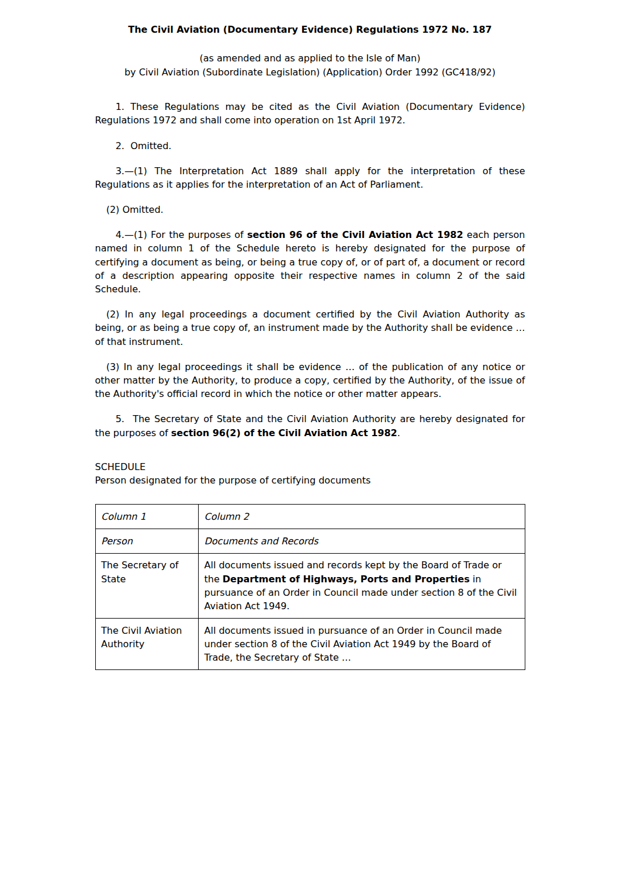The Civil Aviation (Documentary Evidence) Regulations 1972 No. 187
(as amended and as applied to the Isle of Man)
by Civil Aviation (Subordinate Legislation) (Application) Order 1992 (GC418/92)
1. These Regulations may be cited as the Civil Aviation (Documentary Evidence) Regulations 1972 and shall come into operation on 1st April 1972.
2. Omitted.
3.—(1) The Interpretation Act 1889 shall apply for the interpretation of these Regulations as it applies for the interpretation of an Act of Parliament.
(2) Omitted.
4.—(1) For the purposes of section 96 of the Civil Aviation Act 1982 each person named in column 1 of the Schedule hereto is hereby designated for the purpose of certifying a document as being, or being a true copy of, or of part of, a document or record of a description appearing opposite their respective names in column 2 of the said Schedule.
(2) In any legal proceedings a document certified by the Civil Aviation Authority as being, or as being a true copy of, an instrument made by the Authority shall be evidence … of that instrument.
(3) In any legal proceedings it shall be evidence … of the publication of any notice or other matter by the Authority, to produce a copy, certified by the Authority, of the issue of the Authority's official record in which the notice or other matter appears.
5. The Secretary of State and the Civil Aviation Authority are hereby designated for the purposes of section 96(2) of the Civil Aviation Act 1982.
SCHEDULE
Person designated for the purpose of certifying documents
| Column 1 | Column 2 |
| Person | Documents and Records |
| The Secretary of State | All documents issued and records kept by the Board of Trade or the Department of Highways, Ports and Properties in pursuance of an Order in Council made under section 8 of the Civil Aviation Act 1949. |
| The Civil Aviation Authority | All documents issued in pursuance of an Order in Council made under section 8 of the Civil Aviation Act 1949 by the Board of Trade, the Secretary of State … |